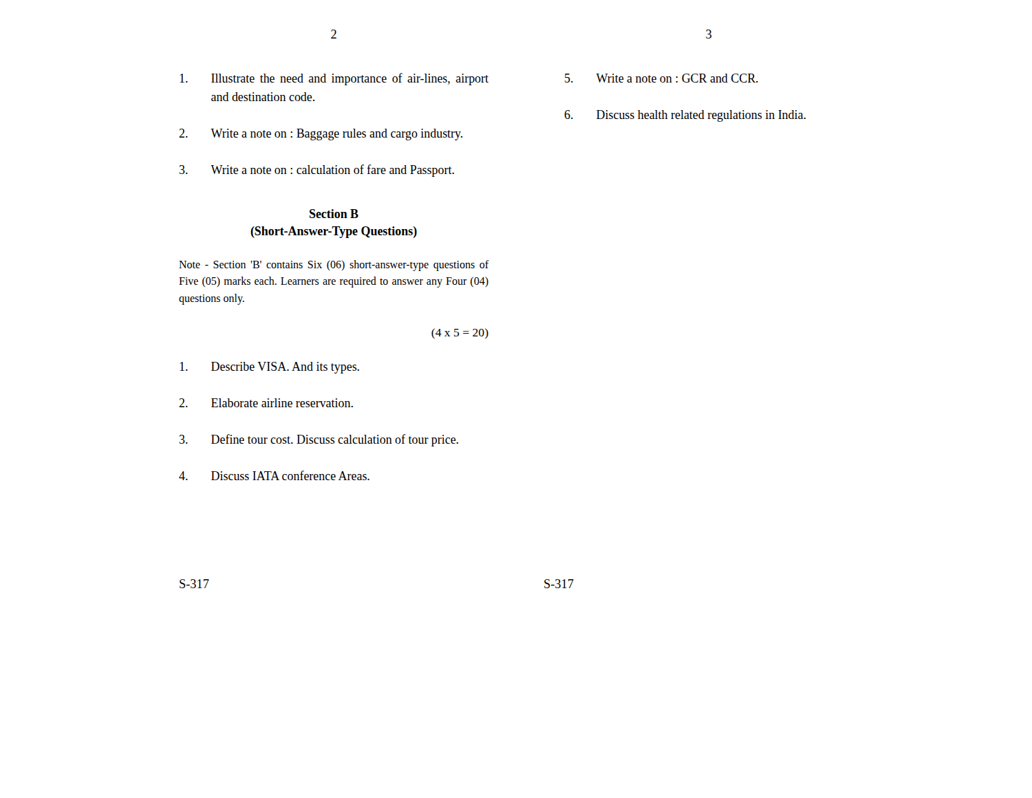2
1. Illustrate the need and importance of air-lines, airport and destination code.
2. Write a note on : Baggage rules and cargo industry.
3. Write a note on : calculation of fare and Passport.
Section B
(Short-Answer-Type Questions)
Note - Section 'B' contains Six (06) short-answer-type questions of Five (05) marks each. Learners are required to answer any Four (04) questions only.
(4 x 5 = 20)
1. Describe VISA. And its types.
2. Elaborate airline reservation.
3. Define tour cost. Discuss calculation of tour price.
4. Discuss IATA conference Areas.
S-317
3
5. Write a note on : GCR and CCR.
6. Discuss health related regulations in India.
S-317